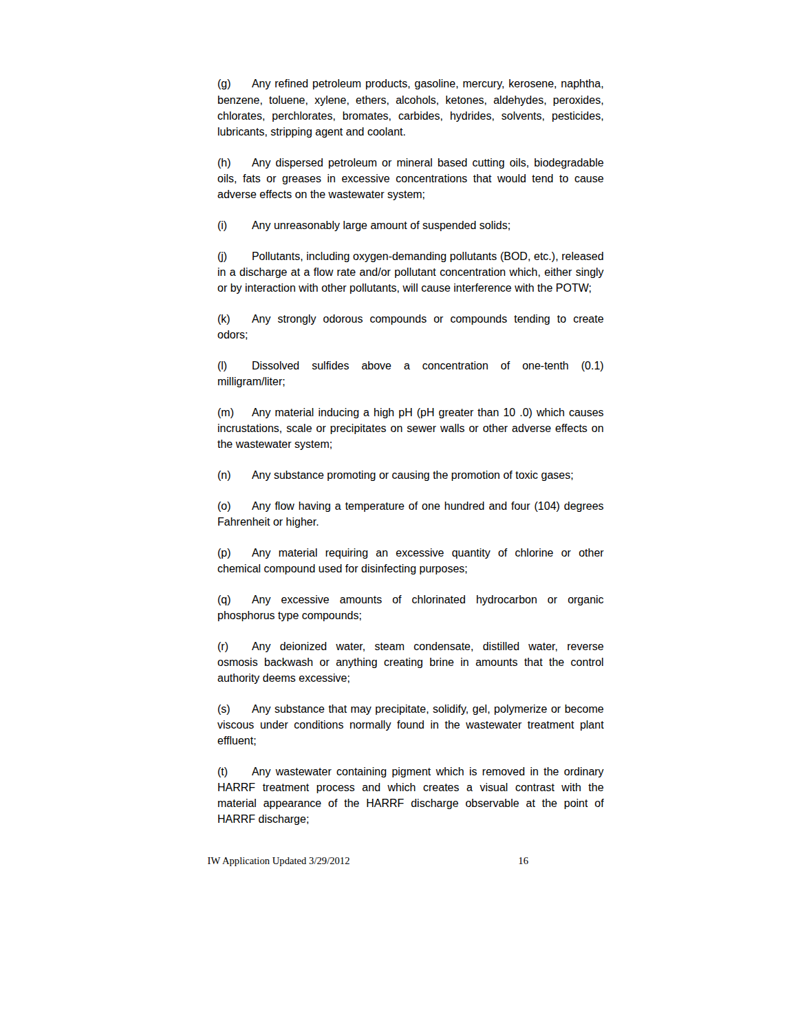(g) Any refined petroleum products, gasoline, mercury, kerosene, naphtha, benzene, toluene, xylene, ethers, alcohols, ketones, aldehydes, peroxides, chlorates, perchlorates, bromates, carbides, hydrides, solvents, pesticides, lubricants, stripping agent and coolant.
(h) Any dispersed petroleum or mineral based cutting oils, biodegradable oils, fats or greases in excessive concentrations that would tend to cause adverse effects on the wastewater system;
(i) Any unreasonably large amount of suspended solids;
(j) Pollutants, including oxygen-demanding pollutants (BOD, etc.), released in a discharge at a flow rate and/or pollutant concentration which, either singly or by interaction with other pollutants, will cause interference with the POTW;
(k) Any strongly odorous compounds or compounds tending to create odors;
(l) Dissolved sulfides above a concentration of one-tenth (0.1) milligram/liter;
(m) Any material inducing a high pH (pH greater than 10 .0) which causes incrustations, scale or precipitates on sewer walls or other adverse effects on the wastewater system;
(n) Any substance promoting or causing the promotion of toxic gases;
(o) Any flow having a temperature of one hundred and four (104) degrees Fahrenheit or higher.
(p) Any material requiring an excessive quantity of chlorine or other chemical compound used for disinfecting purposes;
(q) Any excessive amounts of chlorinated hydrocarbon or organic phosphorus type compounds;
(r) Any deionized water, steam condensate, distilled water, reverse osmosis backwash or anything creating brine in amounts that the control authority deems excessive;
(s) Any substance that may precipitate, solidify, gel, polymerize or become viscous under conditions normally found in the wastewater treatment plant effluent;
(t) Any wastewater containing pigment which is removed in the ordinary HARRF treatment process and which creates a visual contrast with the material appearance of the HARRF discharge observable at the point of HARRF discharge;
IW Application Updated 3/29/2012 16